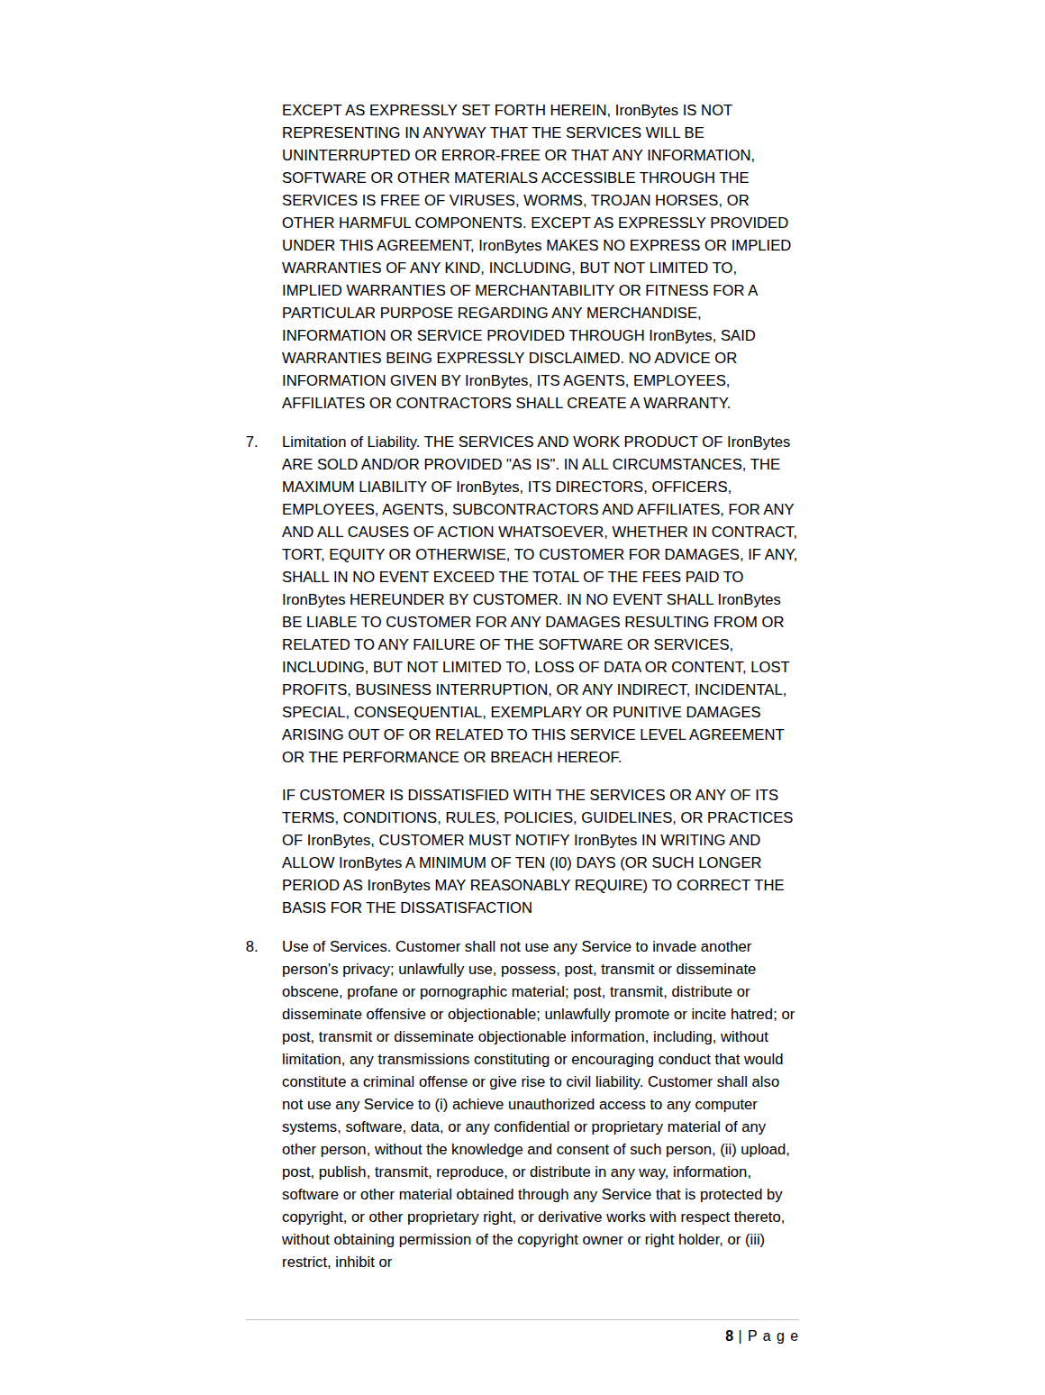EXCEPT AS EXPRESSLY SET FORTH HEREIN, IronBytes IS NOT REPRESENTING IN ANYWAY THAT THE SERVICES WILL BE UNINTERRUPTED OR ERROR-FREE OR THAT ANY INFORMATION, SOFTWARE OR OTHER MATERIALS ACCESSIBLE THROUGH THE SERVICES IS FREE OF VIRUSES, WORMS, TROJAN HORSES, OR OTHER HARMFUL COMPONENTS. EXCEPT AS EXPRESSLY PROVIDED UNDER THIS AGREEMENT, IronBytes MAKES NO EXPRESS OR IMPLIED WARRANTIES OF ANY KIND, INCLUDING, BUT NOT LIMITED TO, IMPLIED WARRANTIES OF MERCHANTABILITY OR FITNESS FOR A PARTICULAR PURPOSE REGARDING ANY MERCHANDISE, INFORMATION OR SERVICE PROVIDED THROUGH IronBytes, SAID WARRANTIES BEING EXPRESSLY DISCLAIMED. NO ADVICE OR INFORMATION GIVEN BY IronBytes, ITS AGENTS, EMPLOYEES, AFFILIATES OR CONTRACTORS SHALL CREATE A WARRANTY.
7.
Limitation of Liability. THE SERVICES AND WORK PRODUCT OF IronBytes ARE SOLD AND/OR PROVIDED "AS IS". IN ALL CIRCUMSTANCES, THE MAXIMUM LIABILITY OF IronBytes, ITS DIRECTORS, OFFICERS, EMPLOYEES, AGENTS, SUBCONTRACTORS AND AFFILIATES, FOR ANY AND ALL CAUSES OF ACTION WHATSOEVER, WHETHER IN CONTRACT, TORT, EQUITY OR OTHERWISE, TO CUSTOMER FOR DAMAGES, IF ANY, SHALL IN NO EVENT EXCEED THE TOTAL OF THE FEES PAID TO IronBytes HEREUNDER BY CUSTOMER. IN NO EVENT SHALL IronBytes BE LIABLE TO CUSTOMER FOR ANY DAMAGES RESULTING FROM OR RELATED TO ANY FAILURE OF THE SOFTWARE OR SERVICES, INCLUDING, BUT NOT LIMITED TO, LOSS OF DATA OR CONTENT, LOST PROFITS, BUSINESS INTERRUPTION, OR ANY INDIRECT, INCIDENTAL, SPECIAL, CONSEQUENTIAL, EXEMPLARY OR PUNITIVE DAMAGES ARISING OUT OF OR RELATED TO THIS SERVICE LEVEL AGREEMENT OR THE PERFORMANCE OR BREACH HEREOF.
IF CUSTOMER IS DISSATISFIED WITH THE SERVICES OR ANY OF ITS TERMS, CONDITIONS, RULES, POLICIES, GUIDELINES, OR PRACTICES OF IronBytes, CUSTOMER MUST NOTIFY IronBytes IN WRITING AND ALLOW IronBytes A MINIMUM OF TEN (I0) DAYS (OR SUCH LONGER PERIOD AS IronBytes MAY REASONABLY REQUIRE) TO CORRECT THE BASIS FOR THE DISSATISFACTION
8.
Use of Services. Customer shall not use any Service to invade another person's privacy; unlawfully use, possess, post, transmit or disseminate obscene, profane or pornographic material; post, transmit, distribute or disseminate offensive or objectionable; unlawfully promote or incite hatred; or post, transmit or disseminate objectionable information, including, without limitation, any transmissions constituting or encouraging conduct that would constitute a criminal offense or give rise to civil liability. Customer shall also not use any Service to (i) achieve unauthorized access to any computer systems, software, data, or any confidential or proprietary material of any other person, without the knowledge and consent of such person, (ii) upload, post, publish, transmit, reproduce, or distribute in any way, information, software or other material obtained through any Service that is protected by copyright, or other proprietary right, or derivative works with respect thereto, without obtaining permission of the copyright owner or right holder, or (iii) restrict, inhibit or
8 | P a g e